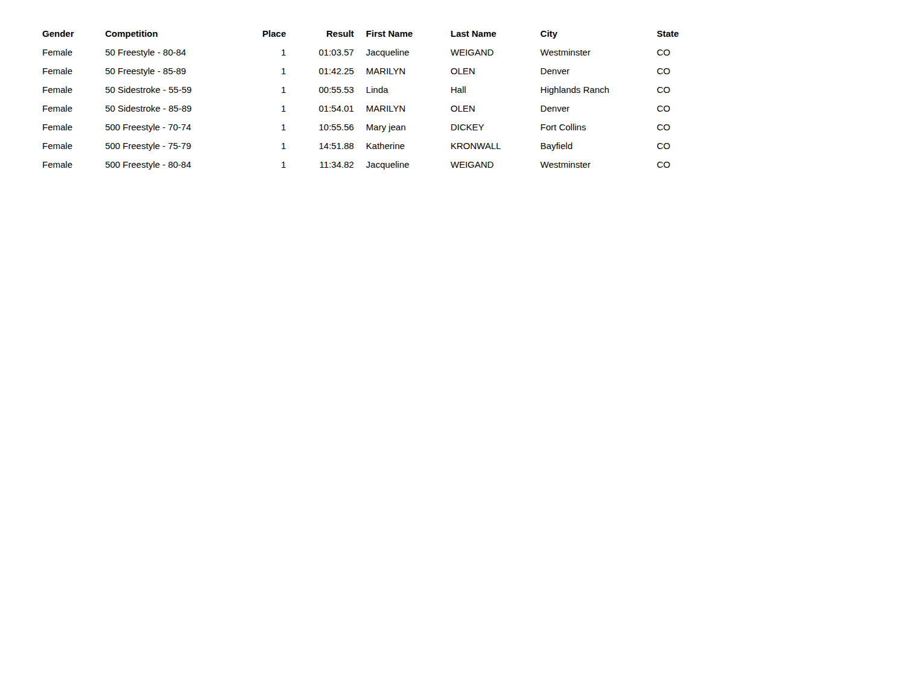| Gender | Competition | Place | Result | First Name | Last Name | City | State |
| --- | --- | --- | --- | --- | --- | --- | --- |
| Female | 50 Freestyle - 80-84 | 1 | 01:03.57 | Jacqueline | WEIGAND | Westminster | CO |
| Female | 50 Freestyle - 85-89 | 1 | 01:42.25 | MARILYN | OLEN | Denver | CO |
| Female | 50 Sidestroke - 55-59 | 1 | 00:55.53 | Linda | Hall | Highlands Ranch | CO |
| Female | 50 Sidestroke - 85-89 | 1 | 01:54.01 | MARILYN | OLEN | Denver | CO |
| Female | 500 Freestyle - 70-74 | 1 | 10:55.56 | Mary jean | DICKEY | Fort Collins | CO |
| Female | 500 Freestyle - 75-79 | 1 | 14:51.88 | Katherine | KRONWALL | Bayfield | CO |
| Female | 500 Freestyle - 80-84 | 1 | 11:34.82 | Jacqueline | WEIGAND | Westminster | CO |